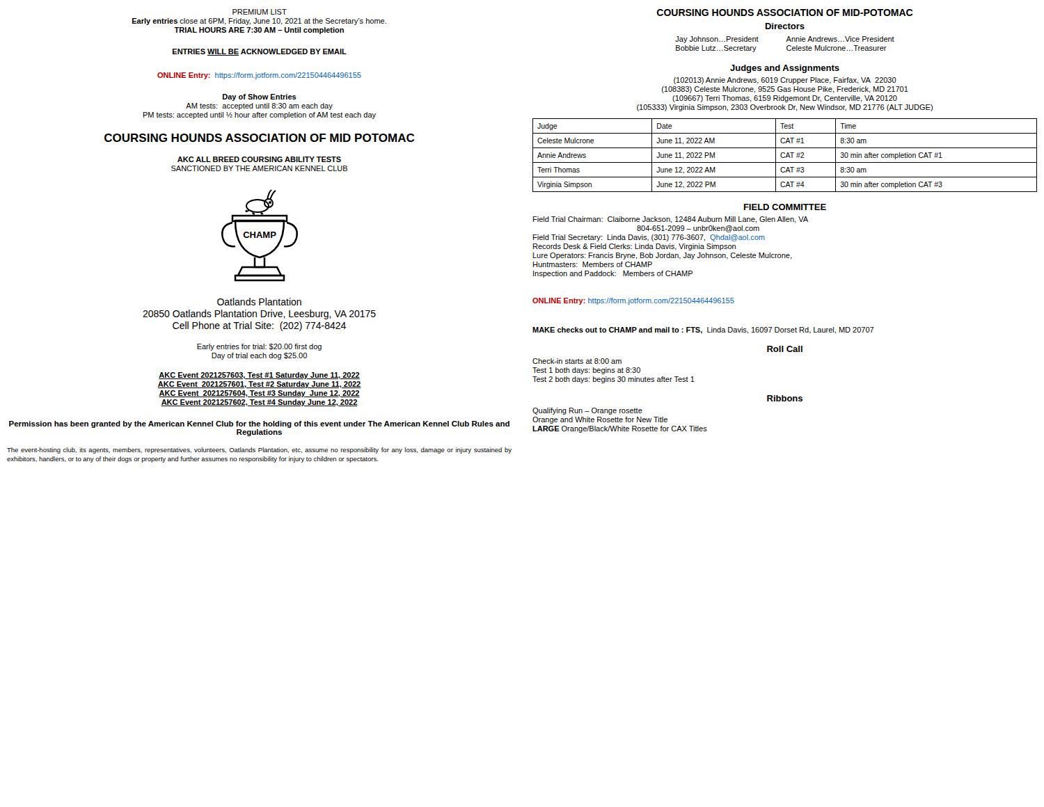PREMIUM LIST
Early entries close at 6PM, Friday, June 10, 2021 at the Secretary’s home.
TRIAL HOURS ARE 7:30 AM – Until completion
ENTRIES WILL BE ACKNOWLEDGED BY EMAIL
ONLINE Entry: https://form.jotform.com/221504464496155
Day of Show Entries
AM tests: accepted until 8:30 am each day
PM tests: accepted until ½ hour after completion of AM test each day
COURSING HOUNDS ASSOCIATION OF MID POTOMAC
AKC ALL BREED COURSING ABILITY TESTS
SANCTIONED BY THE AMERICAN KENNEL CLUB
CHAMP
Oatlands Plantation
20850 Oatlands Plantation Drive, Leesburg, VA 20175
Cell Phone at Trial Site: (202) 774-8424
Early entries for trial: $20.00 first dog
Day of trial each dog $25.00
AKC Event 2021257603, Test #1 Saturday June 11, 2022
AKC Event 2021257601, Test #2 Saturday June 11, 2022
AKC Event 2021257604, Test #3 Sunday June 12, 2022
AKC Event 2021257602, Test #4 Sunday June 12, 2022
Permission has been granted by the American Kennel Club for the holding of this event under The American Kennel Club Rules and Regulations
The event-hosting club, its agents, members, representatives, volunteers, Oatlands Plantation, etc, assume no responsibility for any loss, damage or injury sustained by exhibitors, handlers, or to any of their dogs or property and further assumes no responsibility for injury to children or spectators.
COURSING HOUNDS ASSOCIATION OF MID-POTOMAC
Directors
Jay Johnson…President
Bobbie Lutz…Secretary
Annie Andrews…Vice President
Celeste Mulcrone…Treasurer
Judges and Assignments
(102013) Annie Andrews, 6019 Crupper Place, Fairfax, VA 22030
(108383) Celeste Mulcrone, 9525 Gas House Pike, Frederick, MD 21701
(109667) Terri Thomas, 6159 Ridgemont Dr, Centerville, VA 20120
(105333) Virginia Simpson, 2303 Overbrook Dr, New Windsor, MD 21776 (ALT JUDGE)
| Judge | Date | Test | Time |
| Celeste Mulcrone | June 11, 2022 AM | CAT #1 | 8:30 am |
| Annie Andrews | June 11, 2022 PM | CAT #2 | 30 min after completion CAT #1 |
| Terri Thomas | June 12, 2022 AM | CAT #3 | 8:30 am |
| Virginia Simpson | June 12, 2022 PM | CAT #4 | 30 min after completion CAT #3 |
FIELD COMMITTEE
Field Trial Chairman: Claiborne Jackson, 12484 Auburn Mill Lane, Glen Allen, VA
804-651-2099 – unbr0ken@aol.com
Field Trial Secretary: Linda Davis, (301) 776-3607, Qhdal@aol.com
Records Desk & Field Clerks: Linda Davis, Virginia Simpson
Lure Operators: Francis Bryne, Bob Jordan, Jay Johnson, Celeste Mulcrone,
Huntmasters: Members of CHAMP
Inspection and Paddock: Members of CHAMP
ONLINE Entry: https://form.jotform.com/221504464496155
MAKE checks out to CHAMP and mail to : FTS, Linda Davis, 16097 Dorset Rd, Laurel, MD 20707
Roll Call
Check-in starts at 8:00 am
Test 1 both days: begins at 8:30
Test 2 both days: begins 30 minutes after Test 1
Ribbons
Qualifying Run – Orange rosette
Orange and White Rosette for New Title
LARGE Orange/Black/White Rosette for CAX Titles